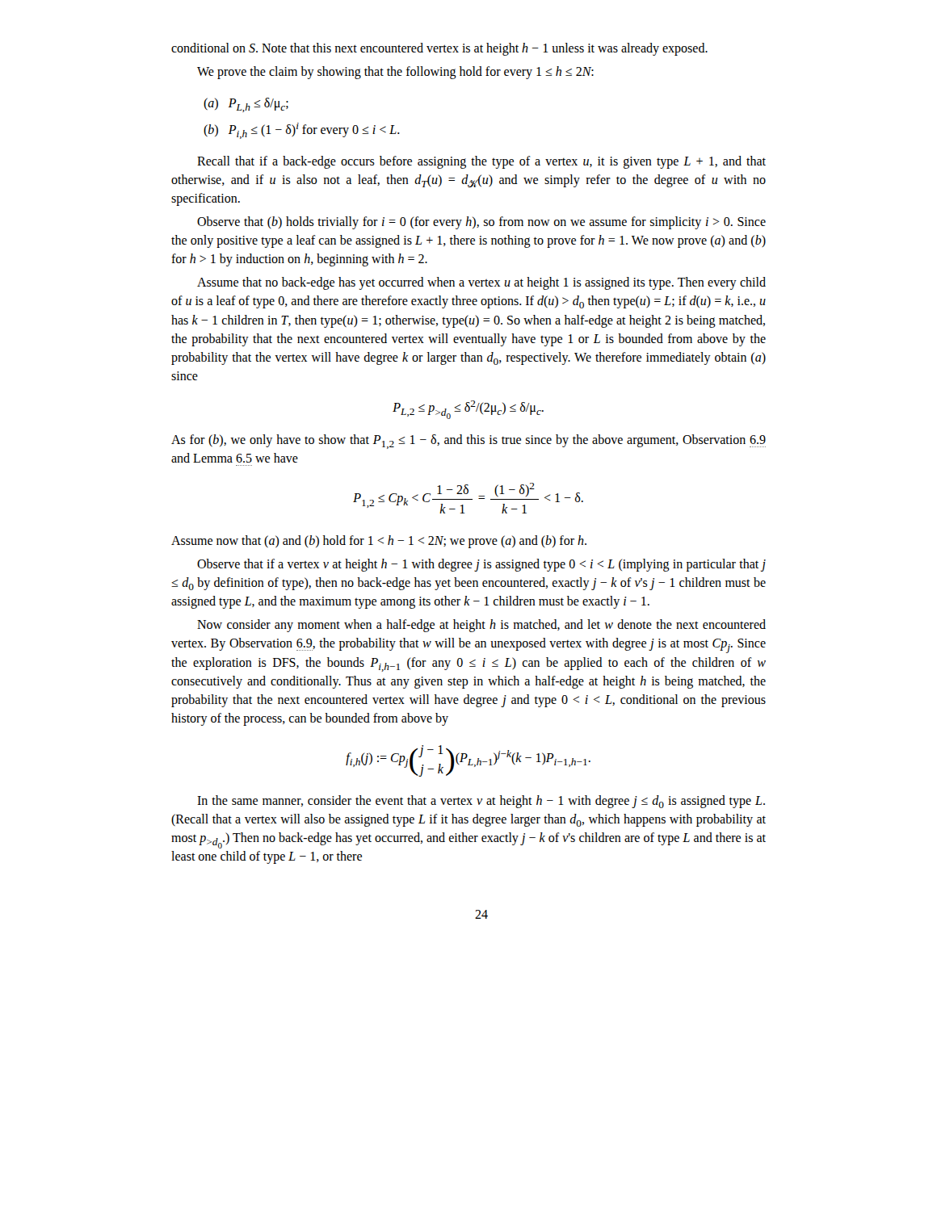conditional on S. Note that this next encountered vertex is at height h − 1 unless it was already exposed.
We prove the claim by showing that the following hold for every 1 ≤ h ≤ 2N:
(a) PL,h ≤ δ/μc;
(b) Pi,h ≤ (1 − δ)i for every 0 ≤ i < L.
Recall that if a back-edge occurs before assigning the type of a vertex u, it is given type L + 1, and that otherwise, and if u is also not a leaf, then dT(u) = d𝒦(u) and we simply refer to the degree of u with no specification.
Observe that (b) holds trivially for i = 0 (for every h), so from now on we assume for simplicity i > 0. Since the only positive type a leaf can be assigned is L + 1, there is nothing to prove for h = 1. We now prove (a) and (b) for h > 1 by induction on h, beginning with h = 2.
Assume that no back-edge has yet occurred when a vertex u at height 1 is assigned its type. Then every child of u is a leaf of type 0, and there are therefore exactly three options. If d(u) > d0 then type(u) = L; if d(u) = k, i.e., u has k − 1 children in T, then type(u) = 1; otherwise, type(u) = 0. So when a half-edge at height 2 is being matched, the probability that the next encountered vertex will eventually have type 1 or L is bounded from above by the probability that the vertex will have degree k or larger than d0, respectively. We therefore immediately obtain (a) since
PL,2 ≤ p>d0 ≤ δ2/(2μc) ≤ δ/μc.
As for (b), we only have to show that P1,2 ≤ 1 − δ, and this is true since by the above argument, Observation 6.9 and Lemma 6.5 we have
P1,2 ≤ Cpk < C 1 − 2δ k − 1 = (1 − δ)2 k − 1 < 1 − δ.
Assume now that (a) and (b) hold for 1 < h − 1 < 2N; we prove (a) and (b) for h.
Observe that if a vertex v at height h − 1 with degree j is assigned type 0 < i < L (implying in particular that j ≤ d0 by definition of type), then no back-edge has yet been encountered, exactly j − k of v's j − 1 children must be assigned type L, and the maximum type among its other k − 1 children must be exactly i − 1.
Now consider any moment when a half-edge at height h is matched, and let w denote the next encountered vertex. By Observation 6.9, the probability that w will be an unexposed vertex with degree j is at most Cpj. Since the exploration is DFS, the bounds Pi,h−1 (for any 0 ≤ i ≤ L) can be applied to each of the children of w consecutively and conditionally. Thus at any given step in which a half-edge at height h is being matched, the probability that the next encountered vertex will have degree j and type 0 < i < L, conditional on the previous history of the process, can be bounded from above by
fi,h(j) := Cpj(j − 1 j − k)(PL,h−1)j−k(k − 1)Pi−1,h−1.
In the same manner, consider the event that a vertex v at height h − 1 with degree j ≤ d0 is assigned type L. (Recall that a vertex will also be assigned type L if it has degree larger than d0, which happens with probability at most p>d0.) Then no back-edge has yet occurred, and either exactly j − k of v's children are of type L and there is at least one child of type L − 1, or there
24